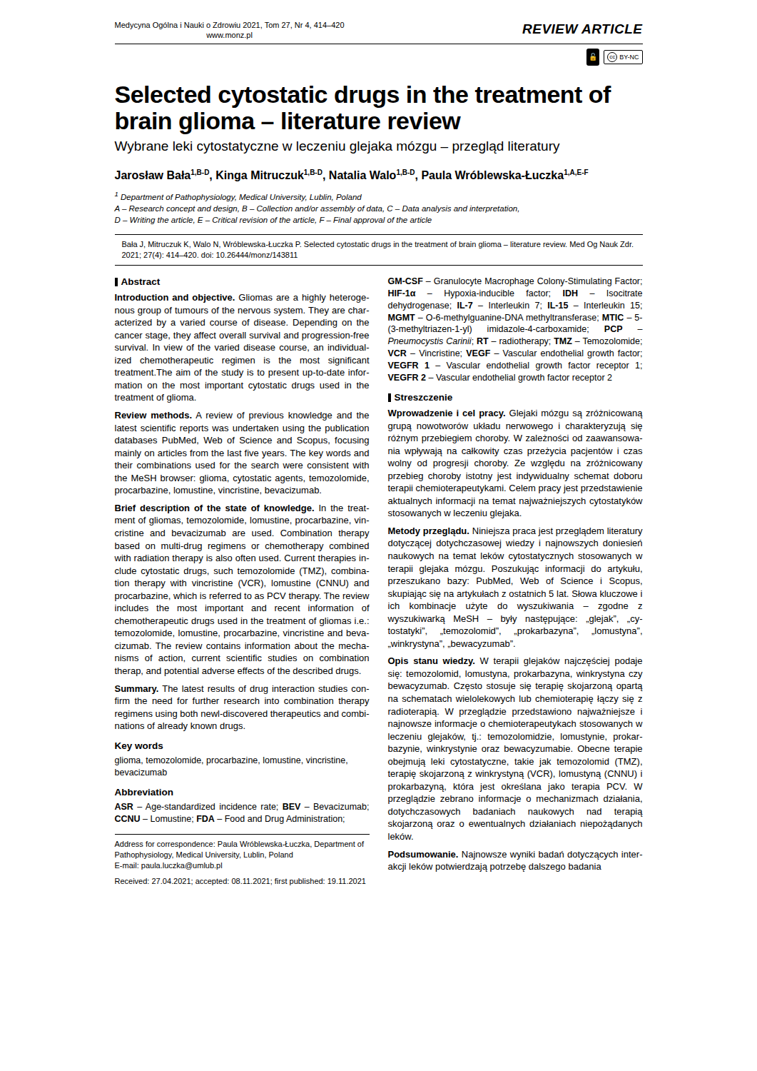Medycyna Ogólna i Nauki o Zdrowiu 2021, Tom 27, Nr 4, 414–420 www.monz.pl
REVIEW ARTICLE
🔓
cc BY-NC
Selected cytostatic drugs in the treatment of brain glioma – literature review
Wybrane leki cytostatyczne w leczeniu glejaka mózgu – przegląd literatury
Jarosław Bała1,B-D, Kinga Mitruczuk1,B-D, Natalia Walo1,B-D, Paula Wróblewska-Łuczka1,A,E-F
1 Department of Pathophysiology, Medical University, Lublin, Poland
A – Research concept and design, B – Collection and/or assembly of data, C – Data analysis and interpretation,
D – Writing the article, E – Critical revision of the article, F – Final approval of the article
Bała J, Mitruczuk K, Walo N, Wróblewska-Łuczka P. Selected cytostatic drugs in the treatment of brain glioma – literature review. Med Og Nauk Zdr. 2021; 27(4): 414–420. doi: 10.26444/monz/143811
Abstract
Introduction and objective. Gliomas are a highly heterogenous group of tumours of the nervous system. They are characterized by a varied course of disease. Depending on the cancer stage, they affect overall survival and progression-free survival. In view of the varied disease course, an individualized chemotherapeutic regimen is the most significant treatment.The aim of the study is to present up-to-date information on the most important cytostatic drugs used in the treatment of glioma.
Review methods. A review of previous knowledge and the latest scientific reports was undertaken using the publication databases PubMed, Web of Science and Scopus, focusing mainly on articles from the last five years. The key words and their combinations used for the search were consistent with the MeSH browser: glioma, cytostatic agents, temozolomide, procarbazine, lomustine, vincristine, bevacizumab.
Brief description of the state of knowledge. In the treatment of gliomas, temozolomide, lomustine, procarbazine, vincristine and bevacizumab are used. Combination therapy based on multi-drug regimens or chemotherapy combined with radiation therapy is also often used. Current therapies include cytostatic drugs, such temozolomide (TMZ), combination therapy with vincristine (VCR), lomustine (CNNU) and procarbazine, which is referred to as PCV therapy. The review includes the most important and recent information of chemotherapeutic drugs used in the treatment of gliomas i.e.: temozolomide, lomustine, procarbazine, vincristine and bevacizumab. The review contains information about the mechanisms of action, current scientific studies on combination therap, and potential adverse effects of the described drugs.
Summary. The latest results of drug interaction studies confirm the need for further research into combination therapy regimens using both newl-discovered therapeutics and combinations of already known drugs.
Key words
glioma, temozolomide, procarbazine, lomustine, vincristine, bevacizumab
Abbreviation
ASR – Age-standardized incidence rate; BEV – Bevacizumab; CCNU – Lomustine; FDA – Food and Drug Administration;
Address for correspondence: Paula Wróblewska-Łuczka, Department of Pathophysiology, Medical University, Lublin, Poland
E-mail: paula.luczka@umlub.pl
Received: 27.04.2021; accepted: 08.11.2021; first published: 19.11.2021
GM-CSF – Granulocyte Macrophage Colony-Stimulating Factor; HIF-1α – Hypoxia-inducible factor; IDH – Isocitrate dehydrogenase; IL-7 – Interleukin 7; IL-15 – Interleukin 15; MGMT – O-6-methylguanine-DNA methyltransferase; MTIC – 5-(3-methyltriazen-1-yl) imidazole-4-carboxamide; PCP – Pneumocystis Carinii; RT – radiotherapy; TMZ – Temozolomide; VCR – Vincristine; VEGF – Vascular endothelial growth factor; VEGFR 1 – Vascular endothelial growth factor receptor 1; VEGFR 2 – Vascular endothelial growth factor receptor 2
Streszczenie
Wprowadzenie i cel pracy. Glejaki mózgu są zróżnicowaną grupą nowotworów układu nerwowego i charakteryzują się różnym przebiegiem choroby. W zależności od zaawansowania wpływają na całkowity czas przeżycia pacjentów i czas wolny od progresji choroby. Ze względu na zróżnicowany przebieg choroby istotny jest indywidualny schemat doboru terapii chemioterapeutykami. Celem pracy jest przedstawienie aktualnych informacji na temat najważniejszych cytostatyków stosowanych w leczeniu glejaka.
Metody przeglądu. Niniejsza praca jest przeglądem literatury dotyczącej dotychczasowej wiedzy i najnowszych doniesień naukowych na temat leków cytostatycznych stosowanych w terapii glejaka mózgu. Poszukując informacji do artykułu, przeszukano bazy: PubMed, Web of Science i Scopus, skupiając się na artykułach z ostatnich 5 lat. Słowa kluczowe i ich kombinacje użyte do wyszukiwania – zgodne z wyszukiwarką MeSH – były następujące: „glejak”, „cytostatyki”, „temozolomid”, „prokarbazyna”, „lomustyna”, „winkrystyna”, „bewacyzumab”.
Opis stanu wiedzy. W terapii glejaków najczęściej podaje się: temozolomid, lomustyna, prokarbazyna, winkrystyna czy bewacyzumab. Często stosuje się terapię skojarzoną opartą na schematach wielolekowych lub chemioterapię łączy się z radioterapią. W przeglądzie przedstawiono najważniejsze i najnowsze informacje o chemioterapeutykach stosowanych w leczeniu glejaków, tj.: temozolomidzie, lomustynie, prokarbazynie, winkrystynie oraz bewacyzumabie. Obecne terapie obejmują leki cytostatyczne, takie jak temozolomid (TMZ), terapię skojarzoną z winkrystyną (VCR), lomustyną (CNNU) i prokarbazyną, która jest określana jako terapia PCV. W przeglądzie zebrano informacje o mechanizmach działania, dotychczasowych badaniach naukowych nad terapią skojarzoną oraz o ewentualnych działaniach niepożądanych leków.
Podsumowanie. Najnowsze wyniki badań dotyczących interakcji leków potwierdzają potrzebę dalszego badania